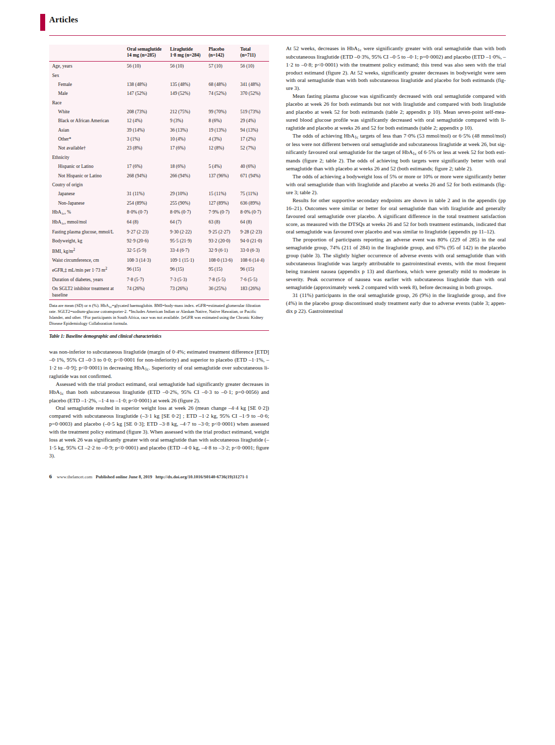Articles
| | Oral semaglutide 14 mg (n=285) | Liraglutide 1·8 mg (n=284) | Placebo (n=142) | Total (n=711) |
| --- | --- | --- | --- | --- |
| Age, years | 56 (10) | 56 (10) | 57 (10) | 56 (10) |
| Sex | | | | |
| Female | 138 (48%) | 135 (48%) | 68 (48%) | 341 (48%) |
| Male | 147 (52%) | 149 (52%) | 74 (52%) | 370 (52%) |
| Race | | | | |
| White | 208 (73%) | 212 (75%) | 99 (70%) | 519 (73%) |
| Black or African American | 12 (4%) | 9 (3%) | 8 (6%) | 29 (4%) |
| Asian | 39 (14%) | 36 (13%) | 19 (13%) | 94 (13%) |
| Other* | 3 (1%) | 10 (4%) | 4 (3%) | 17 (2%) |
| Not available† | 23 (8%) | 17 (6%) | 12 (8%) | 52 (7%) |
| Ethnicity | | | | |
| Hispanic or Latino | 17 (6%) | 18 (6%) | 5 (4%) | 40 (6%) |
| Not Hispanic or Latino | 268 (94%) | 266 (94%) | 137 (96%) | 671 (94%) |
| Coutry of origin | | | | |
| Japanese | 31 (11%) | 29 (10%) | 15 (11%) | 75 (11%) |
| Non-Japanese | 254 (89%) | 255 (90%) | 127 (89%) | 636 (89%) |
| HbA 1c , % | 8·0% (0·7) | 8·0% (0·7) | 7·9% (0·7) | 8·0% (0·7) |
| HbA 1c , mmol/mol | 64 (8) | 64 (7) | 63 (8) | 64 (8) |
| Fasting plasma glucose, mmol/L | 9·27 (2·23) | 9·30 (2·22) | 9·25 (2·27) | 9·28 (2·23) |
| Bodyweight, kg | 92·9 (20·6) | 95·5 (21·9) | 93·2 (20·0) | 94·0 (21·0) |
| BMI, kg/m 2 | 32·5 (5·9) | 33·4 (6·7) | 32·9 (6·1) | 33·0 (6·3) |
| Waist circumference, cm | 108·3 (14·3) | 109·1 (15·1) | 108·0 (13·6) | 108·6 (14·4) |
| eGFR,‡ mL/min per 1·73 m 2 | 96 (15) | 96 (15) | 95 (15) | 96 (15) |
| Duration of diabetes, years | 7·8 (5·7) | 7·3 (5·3) | 7·8 (5·5) | 7·6 (5·5) |
| On SGLT2 inhibitor treatment at baseline | 74 (26%) | 73 (26%) | 36 (25%) | 183 (26%) |
Data are mean (SD) or n (%). HbA1c=glycated haemoglobin. BMI=body-mass index. eGFR=estimated glomerular filtration rate. SGLT2=sodium-glucose cotransporter-2. *Includes American Indian or Alaskan Native, Native Hawaiian, or Pacific Islander, and other. †For participants in South Africa, race was not available. ‡eGFR was estimated using the Chronic Kidney Disease Epidemiology Collaboration formula.
Table 1: Baseline demographic and clinical characteristics
was non-inferior to subcutaneous liraglutide (margin of 0·4%; estimated treatment difference [ETD] –0·1%, 95% CI –0·3 to 0·0; p<0·0001 for non-inferiority) and superior to placebo (ETD –1·1%, –1·2 to –0·9]; p<0·0001) in decreasing HbA1c. Superiority of oral semaglutide over subcutaneous liraglutide was not confirmed.
Assessed with the trial product estimand, oral semaglutide had significantly greater decreases in HbA1c than both subcutaneous liraglutide (ETD –0·2%, 95% CI –0·3 to –0·1; p=0·0056) and placebo (ETD –1·2%, –1·4 to –1·0; p<0·0001) at week 26 (figure 2).
Oral semaglutide resulted in superior weight loss at week 26 (mean change –4·4 kg [SE 0·2]) compared with subcutaneous liraglutide (–3·1 kg [SE 0·2] ; ETD –1·2 kg, 95% CI –1·9 to –0·6; p=0·0003) and placebo (–0·5 kg [SE 0·3]; ETD –3·8 kg, –4·7 to –3·0; p<0·0001) when assessed with the treatment policy estimand (figure 3). When assessed with the trial product estimand, weight loss at week 26 was significantly greater with oral semaglutide than with subcutaneous liraglutide (–1·5 kg, 95% CI –2·2 to –0·9; p<0·0001) and placebo (ETD –4·0 kg, –4·8 to –3·2; p<0·0001; figure 3).
At 52 weeks, decreases in HbA1c were significantly greater with oral semaglutide than with both subcutaneous liraglutide (ETD –0·3%, 95% CI –0·5 to –0·1; p=0·0002) and placebo (ETD –1·0%, –1·2 to –0·8; p<0·0001) with the treatment policy estimand; this trend was also seen with the trial product estimand (figure 2). At 52 weeks, significantly greater decreases in bodyweight were seen with oral semaglutide than with both subcutaneous liraglutide and placebo for both estimands (figure 3).
Mean fasting plasma glucose was significantly decreased with oral semaglutide compared with placebo at week 26 for both estimands but not with liraglutide and compared with both liraglutide and placebo at week 52 for both estimands (table 2; appendix p 10). Mean seven-point self-measured blood glucose profile was significantly decreased with oral semaglutide compared with liraglutide and placebo at weeks 26 and 52 for both estimands (table 2; appendix p 10).
The odds of achieving HbA1c targets of less than 7·0% (53 mmol/mol) or 6·5% (48 mmol/mol) or less were not different between oral semaglutide and subcutaneous liraglutide at week 26, but significantly favoured oral semaglutide for the target of HbA1c of 6·5% or less at week 52 for both estimands (figure 2; table 2). The odds of achieving both targets were significantly better with oral semaglutide than with placebo at weeks 26 and 52 (both estimands; figure 2; table 2).
The odds of achieving a bodyweight loss of 5% or more or 10% or more were significantly better with oral semaglutide than with liraglutide and placebo at weeks 26 and 52 for both estimands (figure 3; table 2).
Results for other supportive secondary endpoints are shown in table 2 and in the appendix (pp 16–21). Outcomes were similar or better for oral semaglutide than with liraglutide and generally favoured oral semaglutide over placebo. A significant difference in the total treatment satisfaction score, as measured with the DTSQs at weeks 26 and 52 for both treatment estimands, indicated that oral semaglutide was favoured over placebo and was similar to liraglutide (appendix pp 11–12).
The proportion of participants reporting an adverse event was 80% (229 of 285) in the oral semaglutide group, 74% (211 of 284) in the liraglutide group, and 67% (95 of 142) in the placebo group (table 3). The slightly higher occurrence of adverse events with oral semaglutide than with subcutaneous liraglutide was largely attributable to gastrointestinal events, with the most frequent being transient nausea (appendix p 13) and diarrhoea, which were generally mild to moderate in severity. Peak occurrence of nausea was earlier with subcutaneous liraglutide than with oral semaglutide (approximately week 2 compared with week 8), before decreasing in both groups.
31 (11%) participants in the oral semaglutide group, 26 (9%) in the liraglutide group, and five (4%) in the placebo group discontinued study treatment early due to adverse events (table 3; appendix p 22). Gastrointestinal
6
www.thelancet.com Published online June 8, 2019 http://dx.doi.org/10.1016/S0140-6736(19)31271-1